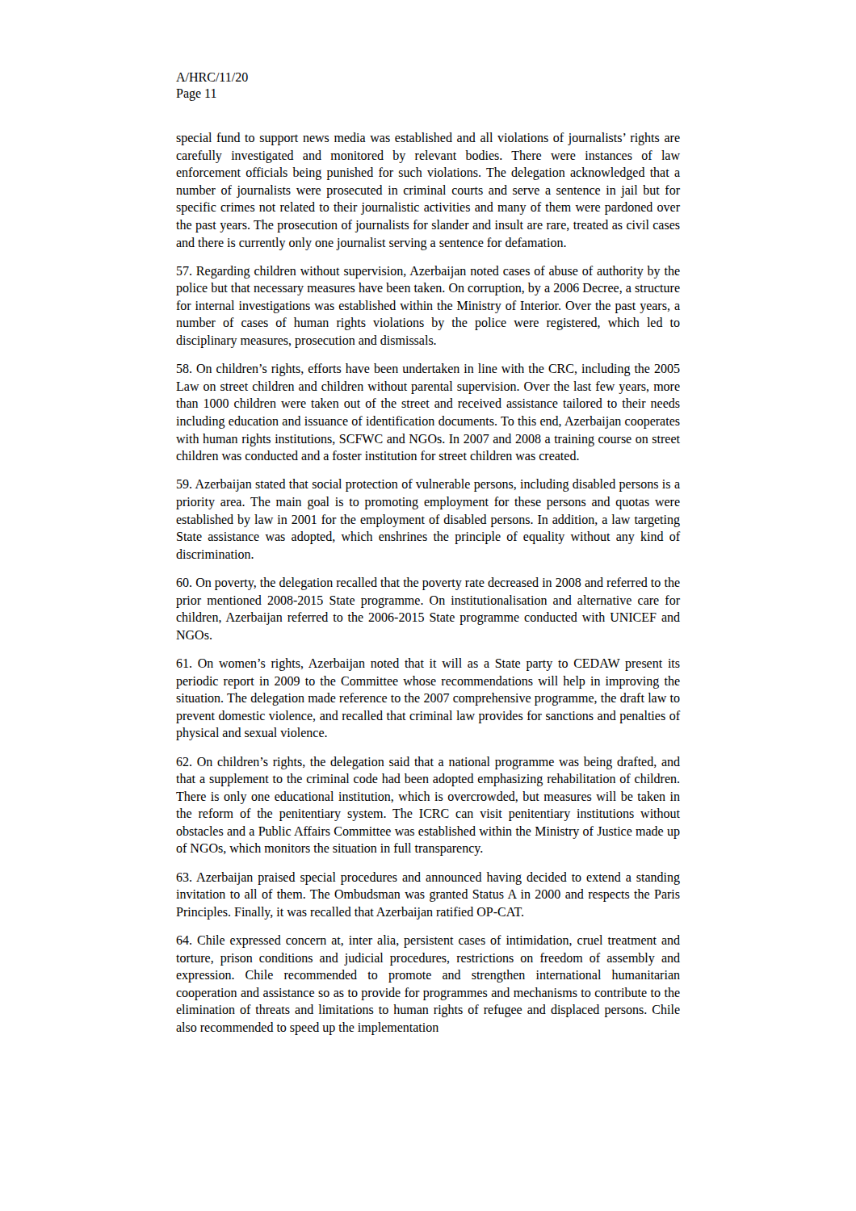A/HRC/11/20
Page 11
special fund to support news media was established and all violations of journalists’ rights are carefully investigated and monitored by relevant bodies. There were instances of law enforcement officials being punished for such violations. The delegation acknowledged that a number of journalists were prosecuted in criminal courts and serve a sentence in jail but for specific crimes not related to their journalistic activities and many of them were pardoned over the past years. The prosecution of journalists for slander and insult are rare, treated as civil cases and there is currently only one journalist serving a sentence for defamation.
57. Regarding children without supervision, Azerbaijan noted cases of abuse of authority by the police but that necessary measures have been taken. On corruption, by a 2006 Decree, a structure for internal investigations was established within the Ministry of Interior. Over the past years, a number of cases of human rights violations by the police were registered, which led to disciplinary measures, prosecution and dismissals.
58. On children’s rights, efforts have been undertaken in line with the CRC, including the 2005 Law on street children and children without parental supervision. Over the last few years, more than 1000 children were taken out of the street and received assistance tailored to their needs including education and issuance of identification documents. To this end, Azerbaijan cooperates with human rights institutions, SCFWC and NGOs. In 2007 and 2008 a training course on street children was conducted and a foster institution for street children was created.
59. Azerbaijan stated that social protection of vulnerable persons, including disabled persons is a priority area. The main goal is to promoting employment for these persons and quotas were established by law in 2001 for the employment of disabled persons. In addition, a law targeting State assistance was adopted, which enshrines the principle of equality without any kind of discrimination.
60. On poverty, the delegation recalled that the poverty rate decreased in 2008 and referred to the prior mentioned 2008-2015 State programme. On institutionalisation and alternative care for children, Azerbaijan referred to the 2006-2015 State programme conducted with UNICEF and NGOs.
61. On women’s rights, Azerbaijan noted that it will as a State party to CEDAW present its periodic report in 2009 to the Committee whose recommendations will help in improving the situation. The delegation made reference to the 2007 comprehensive programme, the draft law to prevent domestic violence, and recalled that criminal law provides for sanctions and penalties of physical and sexual violence.
62. On children’s rights, the delegation said that a national programme was being drafted, and that a supplement to the criminal code had been adopted emphasizing rehabilitation of children. There is only one educational institution, which is overcrowded, but measures will be taken in the reform of the penitentiary system. The ICRC can visit penitentiary institutions without obstacles and a Public Affairs Committee was established within the Ministry of Justice made up of NGOs, which monitors the situation in full transparency.
63. Azerbaijan praised special procedures and announced having decided to extend a standing invitation to all of them. The Ombudsman was granted Status A in 2000 and respects the Paris Principles. Finally, it was recalled that Azerbaijan ratified OP-CAT.
64. Chile expressed concern at, inter alia, persistent cases of intimidation, cruel treatment and torture, prison conditions and judicial procedures, restrictions on freedom of assembly and expression. Chile recommended to promote and strengthen international humanitarian cooperation and assistance so as to provide for programmes and mechanisms to contribute to the elimination of threats and limitations to human rights of refugee and displaced persons. Chile also recommended to speed up the implementation